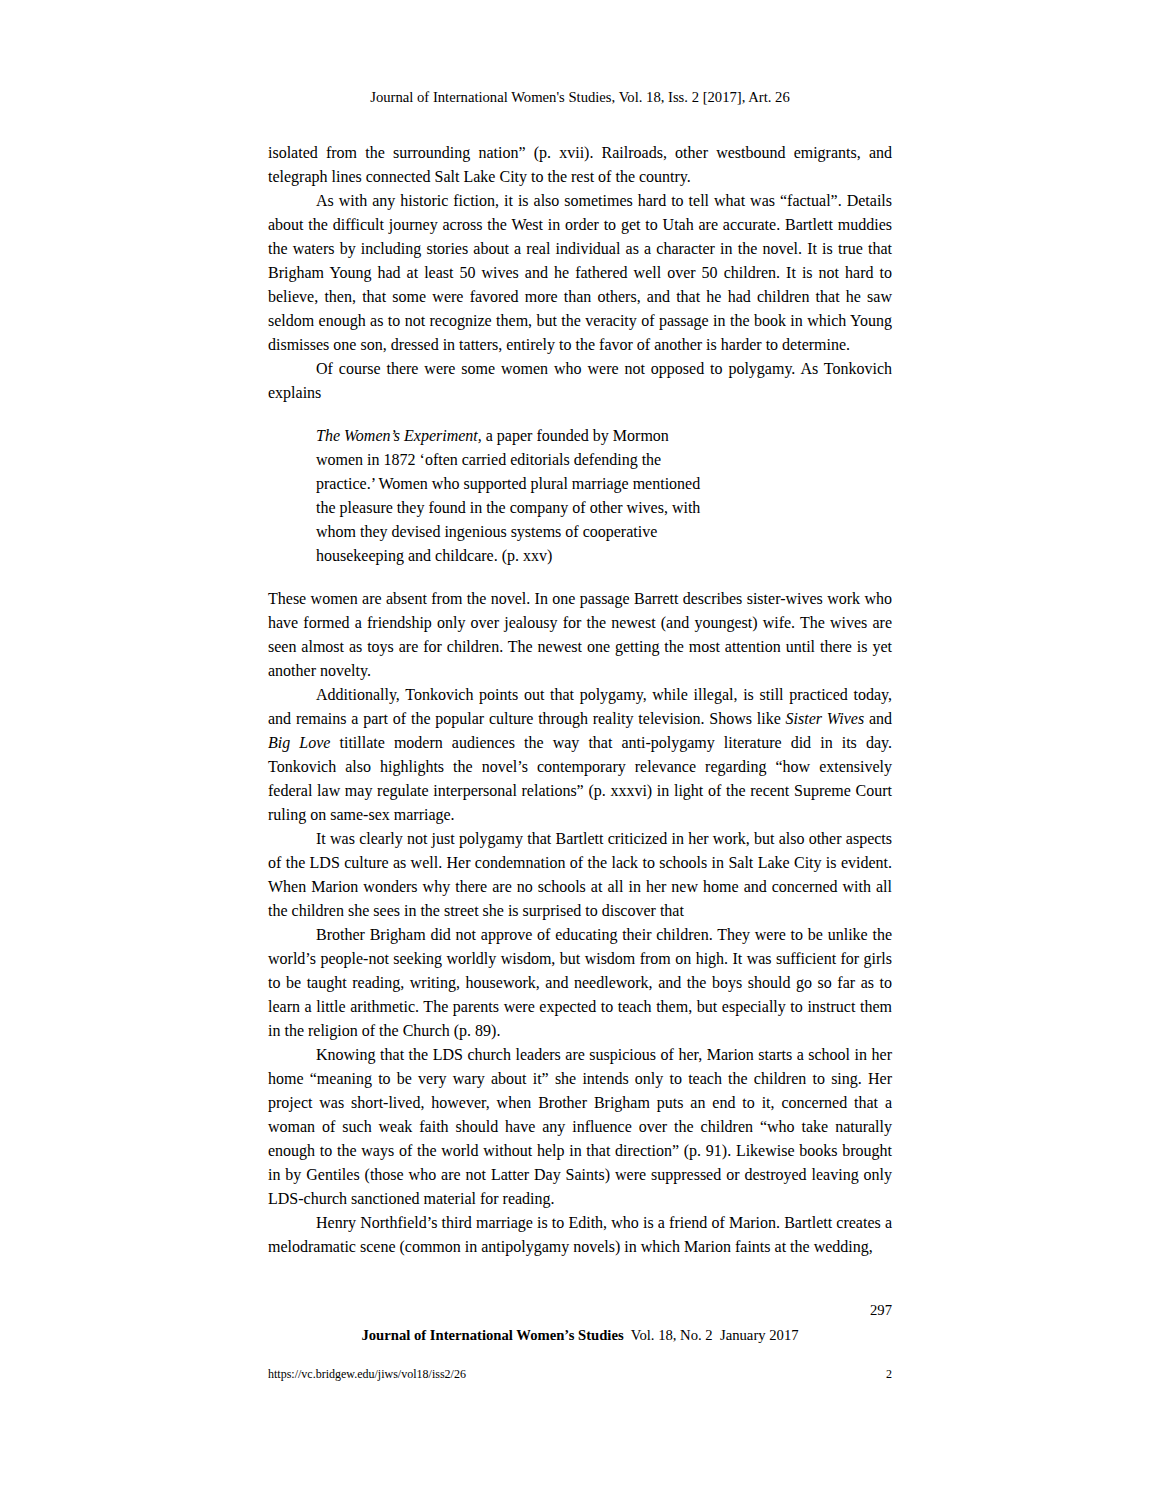Journal of International Women's Studies, Vol. 18, Iss. 2 [2017], Art. 26
isolated from the surrounding nation” (p. xvii). Railroads, other westbound emigrants, and telegraph lines connected Salt Lake City to the rest of the country.
As with any historic fiction, it is also sometimes hard to tell what was “factual”. Details about the difficult journey across the West in order to get to Utah are accurate. Bartlett muddies the waters by including stories about a real individual as a character in the novel. It is true that Brigham Young had at least 50 wives and he fathered well over 50 children. It is not hard to believe, then, that some were favored more than others, and that he had children that he saw seldom enough as to not recognize them, but the veracity of passage in the book in which Young dismisses one son, dressed in tatters, entirely to the favor of another is harder to determine.
Of course there were some women who were not opposed to polygamy. As Tonkovich explains
The Women’s Experiment, a paper founded by Mormon women in 1872 ‘often carried editorials defending the practice.’ Women who supported plural marriage mentioned the pleasure they found in the company of other wives, with whom they devised ingenious systems of cooperative housekeeping and childcare. (p. xxv)
These women are absent from the novel. In one passage Barrett describes sister-wives work who have formed a friendship only over jealousy for the newest (and youngest) wife. The wives are seen almost as toys are for children. The newest one getting the most attention until there is yet another novelty.
Additionally, Tonkovich points out that polygamy, while illegal, is still practiced today, and remains a part of the popular culture through reality television. Shows like Sister Wives and Big Love titillate modern audiences the way that anti-polygamy literature did in its day. Tonkovich also highlights the novel’s contemporary relevance regarding “how extensively federal law may regulate interpersonal relations” (p. xxxvi) in light of the recent Supreme Court ruling on same-sex marriage.
It was clearly not just polygamy that Bartlett criticized in her work, but also other aspects of the LDS culture as well. Her condemnation of the lack to schools in Salt Lake City is evident. When Marion wonders why there are no schools at all in her new home and concerned with all the children she sees in the street she is surprised to discover that
Brother Brigham did not approve of educating their children. They were to be unlike the world’s people-not seeking worldly wisdom, but wisdom from on high. It was sufficient for girls to be taught reading, writing, housework, and needlework, and the boys should go so far as to learn a little arithmetic. The parents were expected to teach them, but especially to instruct them in the religion of the Church (p. 89).
Knowing that the LDS church leaders are suspicious of her, Marion starts a school in her home “meaning to be very wary about it” she intends only to teach the children to sing. Her project was short-lived, however, when Brother Brigham puts an end to it, concerned that a woman of such weak faith should have any influence over the children “who take naturally enough to the ways of the world without help in that direction” (p. 91). Likewise books brought in by Gentiles (those who are not Latter Day Saints) were suppressed or destroyed leaving only LDS-church sanctioned material for reading.
Henry Northfield’s third marriage is to Edith, who is a friend of Marion. Bartlett creates a melodramatic scene (common in antipolygamy novels) in which Marion faints at the wedding,
297
Journal of International Women’s Studies Vol. 18, No. 2 January 2017
https://vc.bridgew.edu/jiws/vol18/iss2/26 2